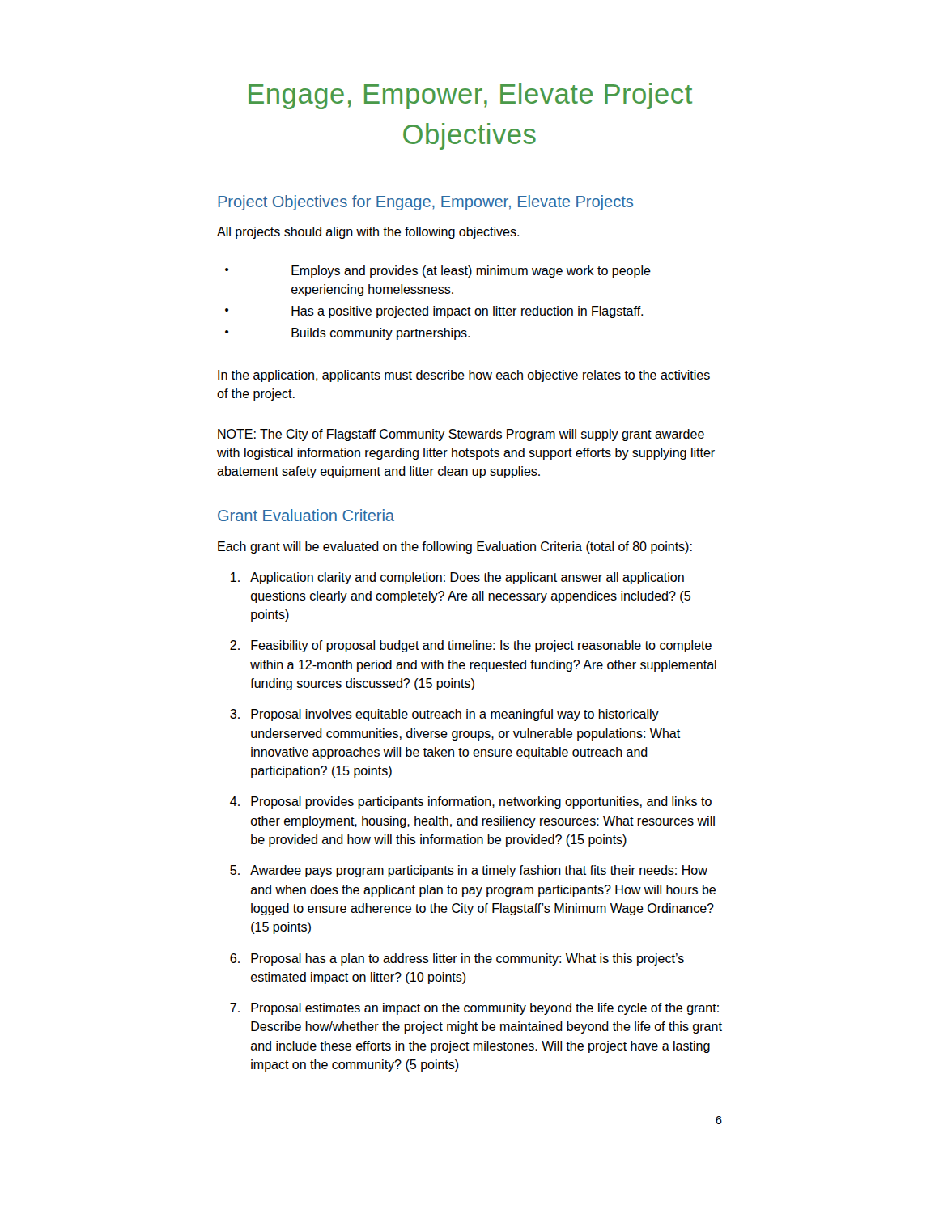Engage, Empower, Elevate Project Objectives
Project Objectives for Engage, Empower, Elevate Projects
All projects should align with the following objectives.
Employs and provides (at least) minimum wage work to people experiencing homelessness.
Has a positive projected impact on litter reduction in Flagstaff.
Builds community partnerships.
In the application, applicants must describe how each objective relates to the activities of the project.
NOTE: The City of Flagstaff Community Stewards Program will supply grant awardee with logistical information regarding litter hotspots and support efforts by supplying litter abatement safety equipment and litter clean up supplies.
Grant Evaluation Criteria
Each grant will be evaluated on the following Evaluation Criteria (total of 80 points):
Application clarity and completion: Does the applicant answer all application questions clearly and completely? Are all necessary appendices included? (5 points)
Feasibility of proposal budget and timeline: Is the project reasonable to complete within a 12-month period and with the requested funding? Are other supplemental funding sources discussed? (15 points)
Proposal involves equitable outreach in a meaningful way to historically underserved communities, diverse groups, or vulnerable populations: What innovative approaches will be taken to ensure equitable outreach and participation? (15 points)
Proposal provides participants information, networking opportunities, and links to other employment, housing, health, and resiliency resources: What resources will be provided and how will this information be provided? (15 points)
Awardee pays program participants in a timely fashion that fits their needs: How and when does the applicant plan to pay program participants? How will hours be logged to ensure adherence to the City of Flagstaff’s Minimum Wage Ordinance? (15 points)
Proposal has a plan to address litter in the community: What is this project’s estimated impact on litter? (10 points)
Proposal estimates an impact on the community beyond the life cycle of the grant: Describe how/whether the project might be maintained beyond the life of this grant and include these efforts in the project milestones. Will the project have a lasting impact on the community? (5 points)
6